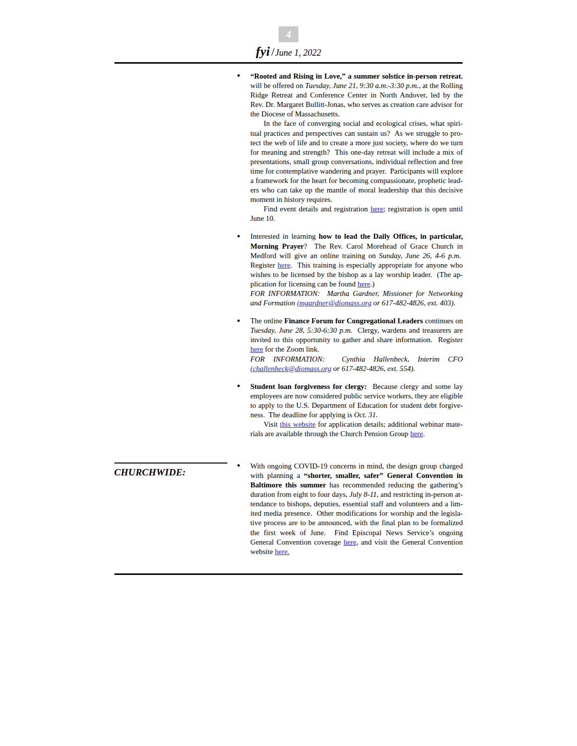4
fyi/June 1, 2022
“Rooted and Rising in Love,” a summer solstice in-person retreat, will be offered on Tuesday, June 21, 9:30 a.m.-3:30 p.m., at the Rolling Ridge Retreat and Conference Center in North Andover, led by the Rev. Dr. Margaret Bullitt-Jonas, who serves as creation care advisor for the Diocese of Massachusetts.
In the face of converging social and ecological crises, what spiritual practices and perspectives can sustain us? As we struggle to protect the web of life and to create a more just society, where do we turn for meaning and strength? This one-day retreat will include a mix of presentations, small group conversations, individual reflection and free time for contemplative wandering and prayer. Participants will explore a framework for the heart for becoming compassionate, prophetic leaders who can take up the mantle of moral leadership that this decisive moment in history requires.
Find event details and registration here; registration is open until June 10.
Interested in learning how to lead the Daily Offices, in particular, Morning Prayer? The Rev. Carol Morehead of Grace Church in Medford will give an online training on Sunday, June 26, 4-6 p.m. Register here. This training is especially appropriate for anyone who wishes to be licensed by the bishop as a lay worship leader. (The application for licensing can be found here.)
FOR INFORMATION: Martha Gardner, Missioner for Networking and Formation (mgardner@diomass.org or 617-482-4826, ext. 403).
The online Finance Forum for Congregational Leaders continues on Tuesday, June 28, 5:30-6:30 p.m. Clergy, wardens and treasurers are invited to this opportunity to gather and share information. Register here for the Zoom link.
FOR INFORMATION: Cynthia Hallenbeck, Interim CFO (challenbeck@diomass.org or 617-482-4826, ext. 554).
Student loan forgiveness for clergy: Because clergy and some lay employees are now considered public service workers, they are eligible to apply to the U.S. Department of Education for student debt forgiveness. The deadline for applying is Oct. 31.
Visit this website for application details; additional webinar materials are available through the Church Pension Group here.
CHURCHWIDE:
With ongoing COVID-19 concerns in mind, the design group charged with planning a “shorter, smaller, safer” General Convention in Baltimore this summer has recommended reducing the gathering’s duration from eight to four days, July 8-11, and restricting in-person attendance to bishops, deputies, essential staff and volunteers and a limited media presence. Other modifications for worship and the legislative process are to be announced, with the final plan to be formalized the first week of June. Find Episcopal News Service’s ongoing General Convention coverage here, and visit the General Convention website here.